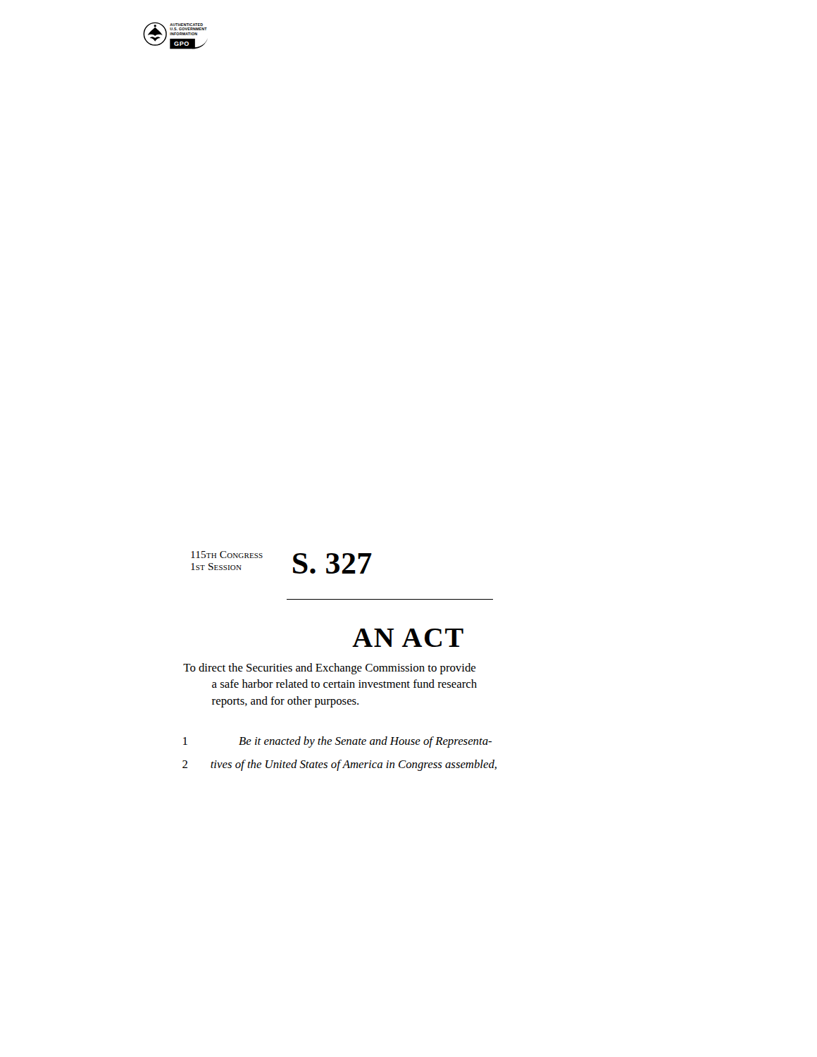AUTHENTICATED U.S. GOVERNMENT INFORMATION GPO
115TH CONGRESS 1ST SESSION
S. 327
AN ACT
To direct the Securities and Exchange Commission to provide a safe harbor related to certain investment fund research reports, and for other purposes.
1 Be it enacted by the Senate and House of Representa-
2 tives of the United States of America in Congress assembled,